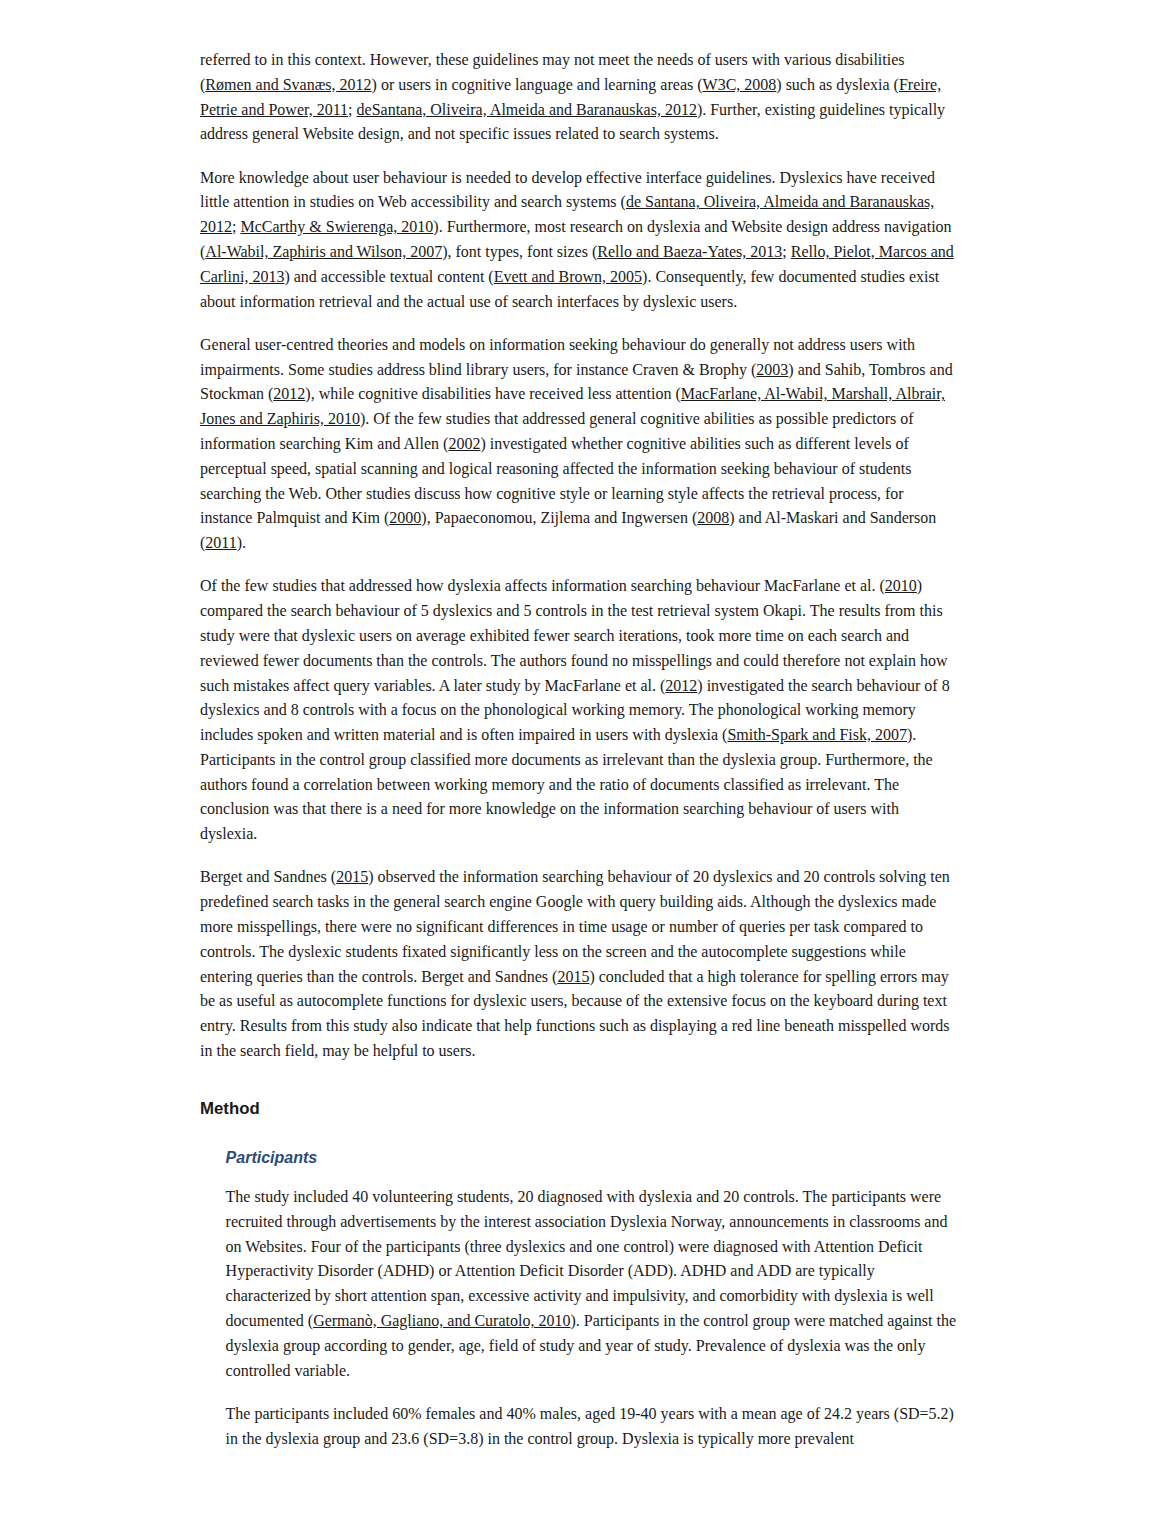referred to in this context. However, these guidelines may not meet the needs of users with various disabilities (Rømen and Svanæs, 2012) or users in cognitive language and learning areas (W3C, 2008) such as dyslexia (Freire, Petrie and Power, 2011; deSantana, Oliveira, Almeida and Baranauskas, 2012). Further, existing guidelines typically address general Website design, and not specific issues related to search systems.
More knowledge about user behaviour is needed to develop effective interface guidelines. Dyslexics have received little attention in studies on Web accessibility and search systems (de Santana, Oliveira, Almeida and Baranauskas, 2012; McCarthy & Swierenga, 2010). Furthermore, most research on dyslexia and Website design address navigation (Al-Wabil, Zaphiris and Wilson, 2007), font types, font sizes (Rello and Baeza-Yates, 2013; Rello, Pielot, Marcos and Carlini, 2013) and accessible textual content (Evett and Brown, 2005). Consequently, few documented studies exist about information retrieval and the actual use of search interfaces by dyslexic users.
General user-centred theories and models on information seeking behaviour do generally not address users with impairments. Some studies address blind library users, for instance Craven & Brophy (2003) and Sahib, Tombros and Stockman (2012), while cognitive disabilities have received less attention (MacFarlane, Al-Wabil, Marshall, Albrair, Jones and Zaphiris, 2010). Of the few studies that addressed general cognitive abilities as possible predictors of information searching Kim and Allen (2002) investigated whether cognitive abilities such as different levels of perceptual speed, spatial scanning and logical reasoning affected the information seeking behaviour of students searching the Web. Other studies discuss how cognitive style or learning style affects the retrieval process, for instance Palmquist and Kim (2000), Papaeconomou, Zijlema and Ingwersen (2008) and Al-Maskari and Sanderson (2011).
Of the few studies that addressed how dyslexia affects information searching behaviour MacFarlane et al. (2010) compared the search behaviour of 5 dyslexics and 5 controls in the test retrieval system Okapi. The results from this study were that dyslexic users on average exhibited fewer search iterations, took more time on each search and reviewed fewer documents than the controls. The authors found no misspellings and could therefore not explain how such mistakes affect query variables. A later study by MacFarlane et al. (2012) investigated the search behaviour of 8 dyslexics and 8 controls with a focus on the phonological working memory. The phonological working memory includes spoken and written material and is often impaired in users with dyslexia (Smith-Spark and Fisk, 2007). Participants in the control group classified more documents as irrelevant than the dyslexia group. Furthermore, the authors found a correlation between working memory and the ratio of documents classified as irrelevant. The conclusion was that there is a need for more knowledge on the information searching behaviour of users with dyslexia.
Berget and Sandnes (2015) observed the information searching behaviour of 20 dyslexics and 20 controls solving ten predefined search tasks in the general search engine Google with query building aids. Although the dyslexics made more misspellings, there were no significant differences in time usage or number of queries per task compared to controls. The dyslexic students fixated significantly less on the screen and the autocomplete suggestions while entering queries than the controls. Berget and Sandnes (2015) concluded that a high tolerance for spelling errors may be as useful as autocomplete functions for dyslexic users, because of the extensive focus on the keyboard during text entry. Results from this study also indicate that help functions such as displaying a red line beneath misspelled words in the search field, may be helpful to users.
Method
Participants
The study included 40 volunteering students, 20 diagnosed with dyslexia and 20 controls. The participants were recruited through advertisements by the interest association Dyslexia Norway, announcements in classrooms and on Websites. Four of the participants (three dyslexics and one control) were diagnosed with Attention Deficit Hyperactivity Disorder (ADHD) or Attention Deficit Disorder (ADD). ADHD and ADD are typically characterized by short attention span, excessive activity and impulsivity, and comorbidity with dyslexia is well documented (Germanò, Gagliano, and Curatolo, 2010). Participants in the control group were matched against the dyslexia group according to gender, age, field of study and year of study. Prevalence of dyslexia was the only controlled variable.
The participants included 60% females and 40% males, aged 19-40 years with a mean age of 24.2 years (SD=5.2) in the dyslexia group and 23.6 (SD=3.8) in the control group. Dyslexia is typically more prevalent